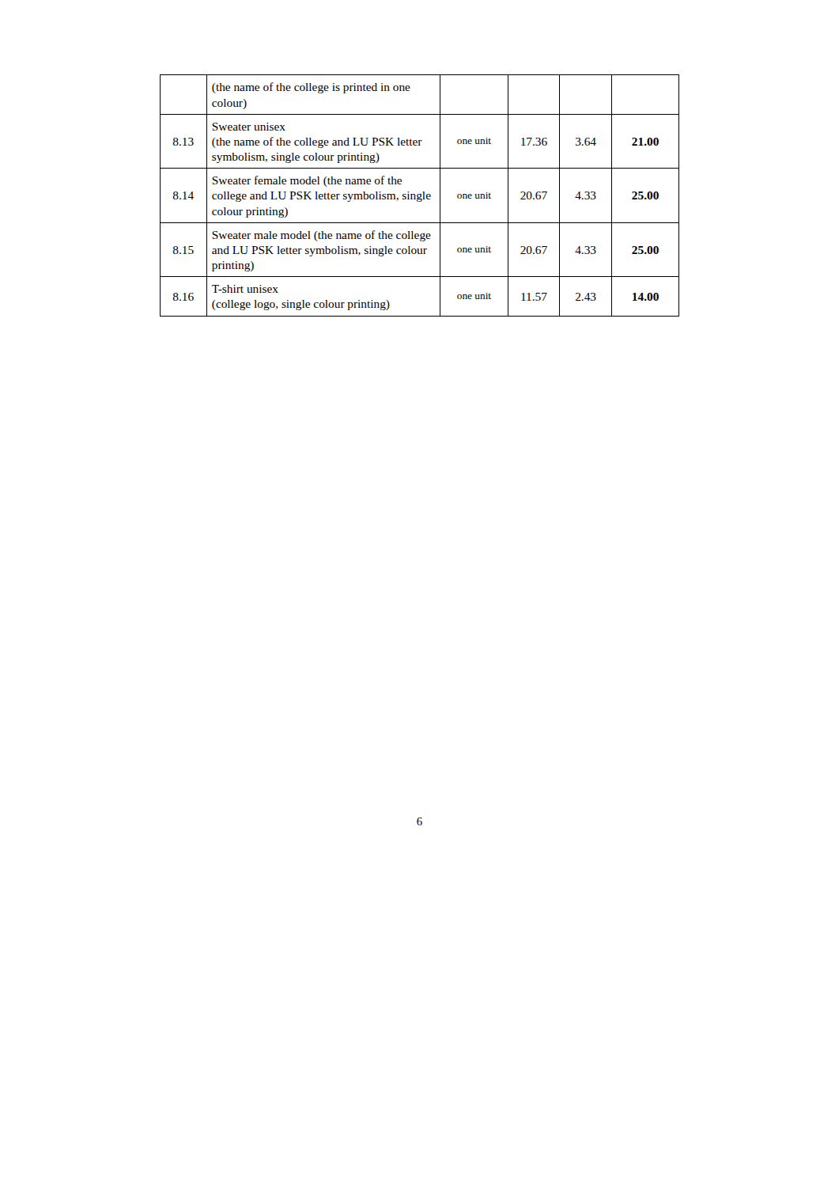| | (the name of the college is printed in one colour) | | | | |
| 8.13 | Sweater unisex (the name of the college and LU PSK letter symbolism, single colour printing) | one unit | 17.36 | 3.64 | 21.00 |
| 8.14 | Sweater female model (the name of the college and LU PSK letter symbolism, single colour printing) | one unit | 20.67 | 4.33 | 25.00 |
| 8.15 | Sweater male model (the name of the college and LU PSK letter symbolism, single colour printing) | one unit | 20.67 | 4.33 | 25.00 |
| 8.16 | T-shirt unisex (college logo, single colour printing) | one unit | 11.57 | 2.43 | 14.00 |
6